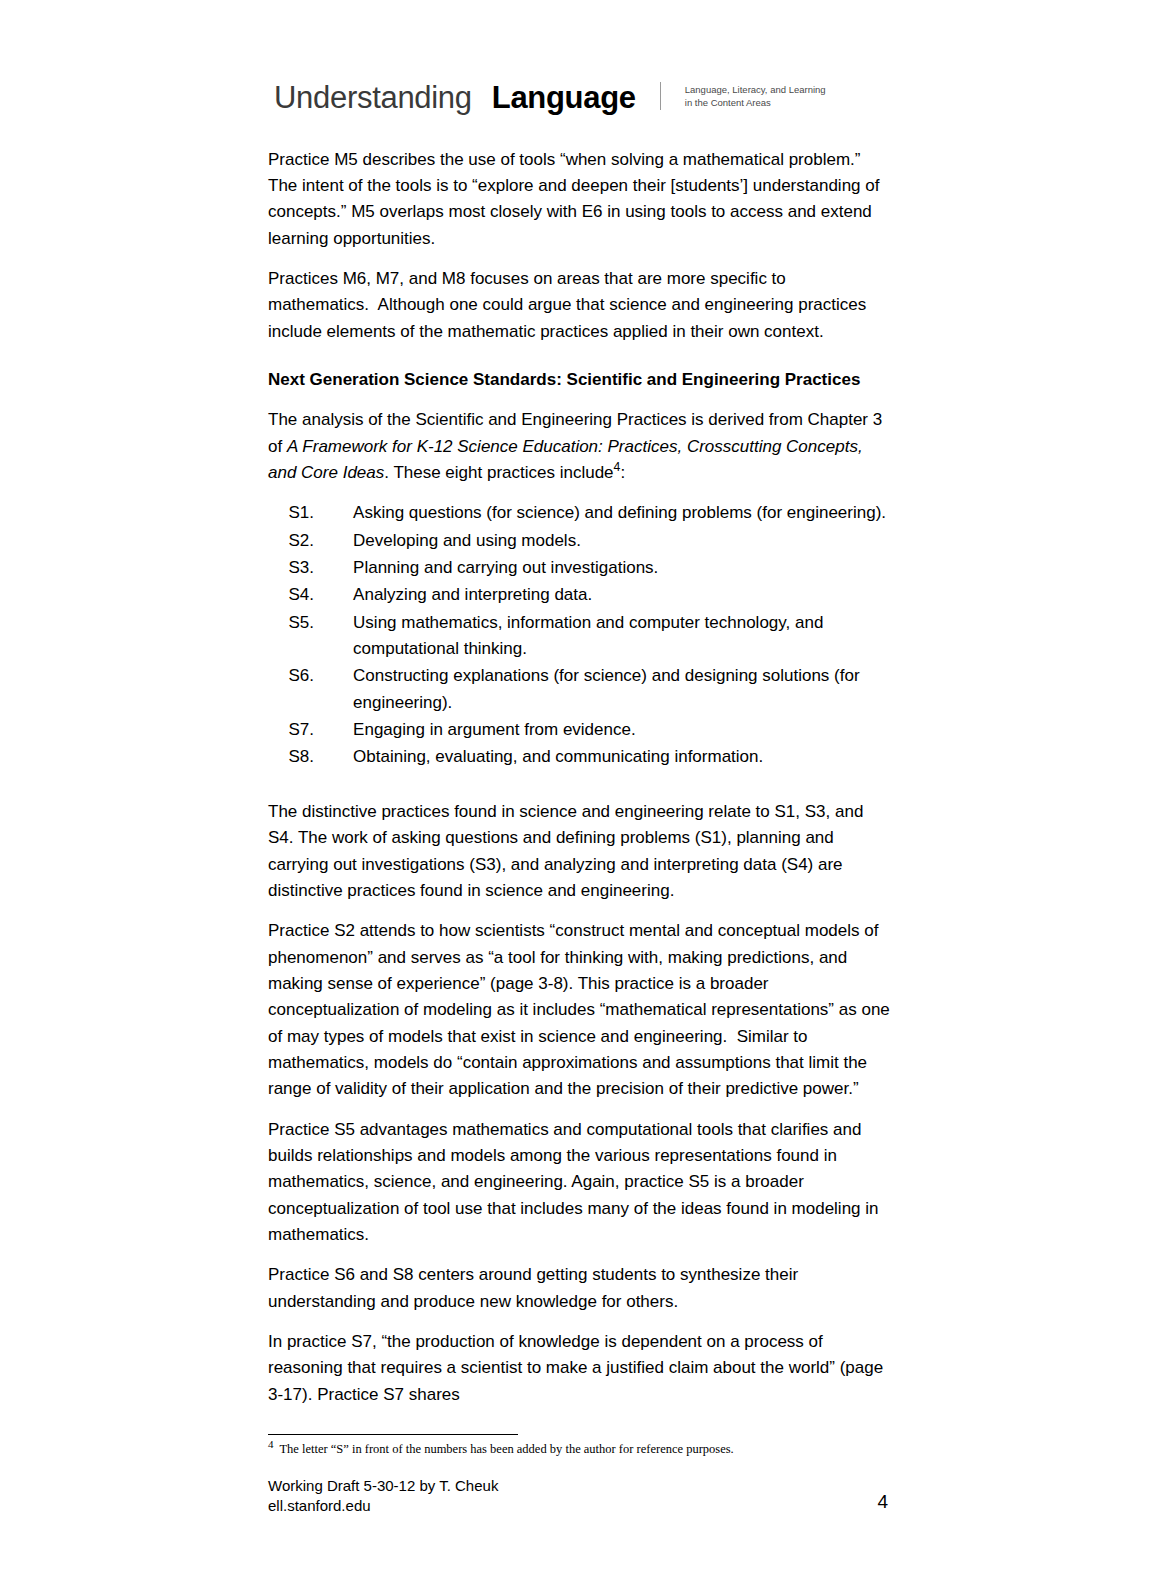Understanding Language
Language, Literacy, and Learning
in the Content Areas
Practice M5 describes the use of tools “when solving a mathematical problem.” The intent of the tools is to “explore and deepen their [students’] understanding of concepts.” M5 overlaps most closely with E6 in using tools to access and extend learning opportunities.
Practices M6, M7, and M8 focuses on areas that are more specific to mathematics. Although one could argue that science and engineering practices include elements of the mathematic practices applied in their own context.
Next Generation Science Standards: Scientific and Engineering Practices
The analysis of the Scientific and Engineering Practices is derived from Chapter 3 of A Framework for K-12 Science Education: Practices, Crosscutting Concepts, and Core Ideas. These eight practices include4:
S1. Asking questions (for science) and defining problems (for engineering).
S2. Developing and using models.
S3. Planning and carrying out investigations.
S4. Analyzing and interpreting data.
S5. Using mathematics, information and computer technology, and computational thinking.
S6. Constructing explanations (for science) and designing solutions (for engineering).
S7. Engaging in argument from evidence.
S8. Obtaining, evaluating, and communicating information.
The distinctive practices found in science and engineering relate to S1, S3, and S4. The work of asking questions and defining problems (S1), planning and carrying out investigations (S3), and analyzing and interpreting data (S4) are distinctive practices found in science and engineering.
Practice S2 attends to how scientists “construct mental and conceptual models of phenomenon” and serves as “a tool for thinking with, making predictions, and making sense of experience” (page 3-8). This practice is a broader conceptualization of modeling as it includes “mathematical representations” as one of may types of models that exist in science and engineering. Similar to mathematics, models do “contain approximations and assumptions that limit the range of validity of their application and the precision of their predictive power.”
Practice S5 advantages mathematics and computational tools that clarifies and builds relationships and models among the various representations found in mathematics, science, and engineering. Again, practice S5 is a broader conceptualization of tool use that includes many of the ideas found in modeling in mathematics.
Practice S6 and S8 centers around getting students to synthesize their understanding and produce new knowledge for others.
In practice S7, “the production of knowledge is dependent on a process of reasoning that requires a scientist to make a justified claim about the world” (page 3-17). Practice S7 shares
4 The letter “S” in front of the numbers has been added by the author for reference purposes.
Working Draft 5-30-12 by T. Cheuk
ell.stanford.edu
4